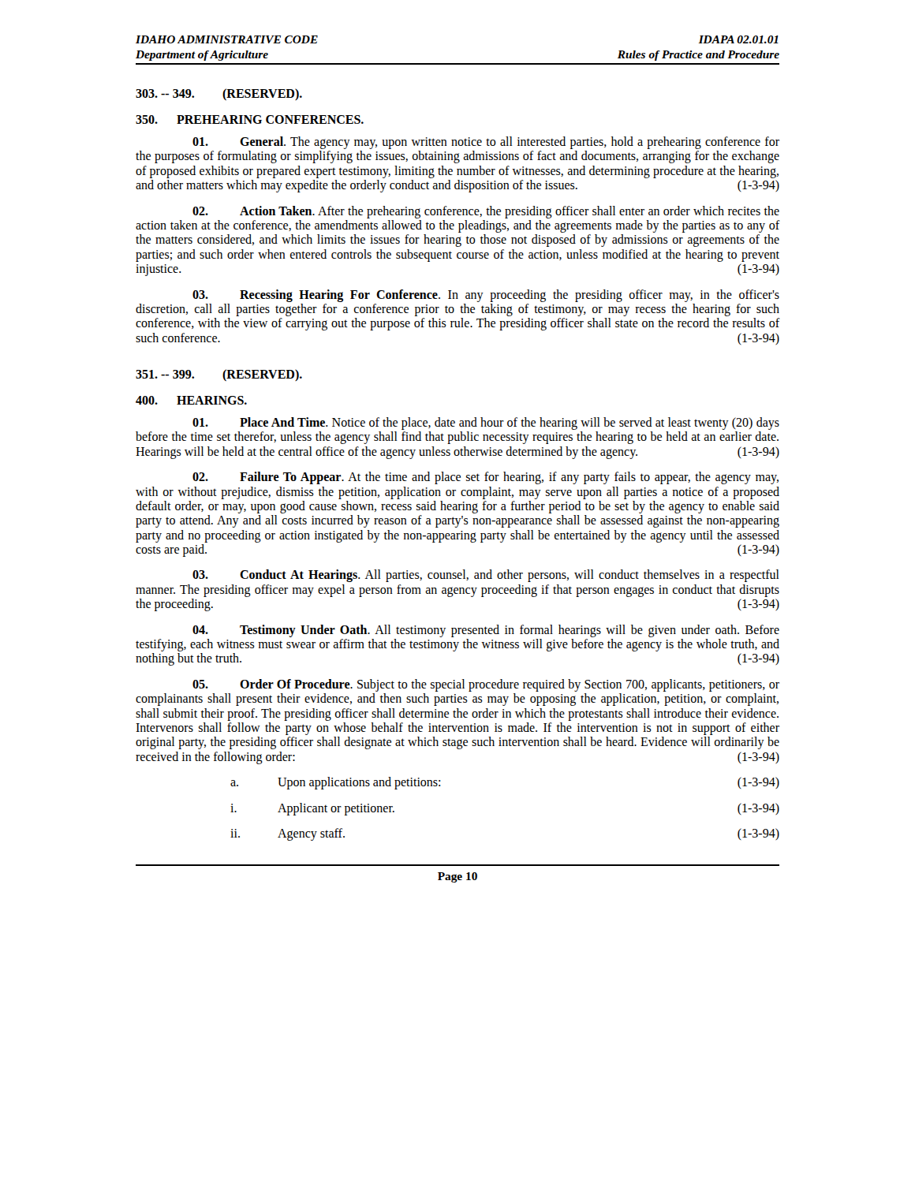IDAHO ADMINISTRATIVE CODE
Department of Agriculture
IDAPA 02.01.01
Rules of Practice and Procedure
303. -- 349.(RESERVED).
350. PREHEARING CONFERENCES.
01. General. The agency may, upon written notice to all interested parties, hold a prehearing conference for the purposes of formulating or simplifying the issues, obtaining admissions of fact and documents, arranging for the exchange of proposed exhibits or prepared expert testimony, limiting the number of witnesses, and determining procedure at the hearing, and other matters which may expedite the orderly conduct and disposition of the issues.(1-3-94)
02. Action Taken. After the prehearing conference, the presiding officer shall enter an order which recites the action taken at the conference, the amendments allowed to the pleadings, and the agreements made by the parties as to any of the matters considered, and which limits the issues for hearing to those not disposed of by admissions or agreements of the parties; and such order when entered controls the subsequent course of the action, unless modified at the hearing to prevent injustice.(1-3-94)
03. Recessing Hearing For Conference. In any proceeding the presiding officer may, in the officer's discretion, call all parties together for a conference prior to the taking of testimony, or may recess the hearing for such conference, with the view of carrying out the purpose of this rule. The presiding officer shall state on the record the results of such conference.(1-3-94)
351. -- 399.(RESERVED).
400. HEARINGS.
01. Place And Time. Notice of the place, date and hour of the hearing will be served at least twenty (20) days before the time set therefor, unless the agency shall find that public necessity requires the hearing to be held at an earlier date. Hearings will be held at the central office of the agency unless otherwise determined by the agency.(1-3-94)
02. Failure To Appear. At the time and place set for hearing, if any party fails to appear, the agency may, with or without prejudice, dismiss the petition, application or complaint, may serve upon all parties a notice of a proposed default order, or may, upon good cause shown, recess said hearing for a further period to be set by the agency to enable said party to attend. Any and all costs incurred by reason of a party's non-appearance shall be assessed against the non-appearing party and no proceeding or action instigated by the non-appearing party shall be entertained by the agency until the assessed costs are paid.(1-3-94)
03. Conduct At Hearings. All parties, counsel, and other persons, will conduct themselves in a respectful manner. The presiding officer may expel a person from an agency proceeding if that person engages in conduct that disrupts the proceeding.(1-3-94)
04. Testimony Under Oath. All testimony presented in formal hearings will be given under oath. Before testifying, each witness must swear or affirm that the testimony the witness will give before the agency is the whole truth, and nothing but the truth.(1-3-94)
05. Order Of Procedure. Subject to the special procedure required by Section 700, applicants, petitioners, or complainants shall present their evidence, and then such parties as may be opposing the application, petition, or complaint, shall submit their proof. The presiding officer shall determine the order in which the protestants shall introduce their evidence. Intervenors shall follow the party on whose behalf the intervention is made. If the intervention is not in support of either original party, the presiding officer shall designate at which stage such intervention shall be heard. Evidence will ordinarily be received in the following order:(1-3-94)
a. Upon applications and petitions: (1-3-94)
i. Applicant or petitioner. (1-3-94)
ii. Agency staff. (1-3-94)
Page 10